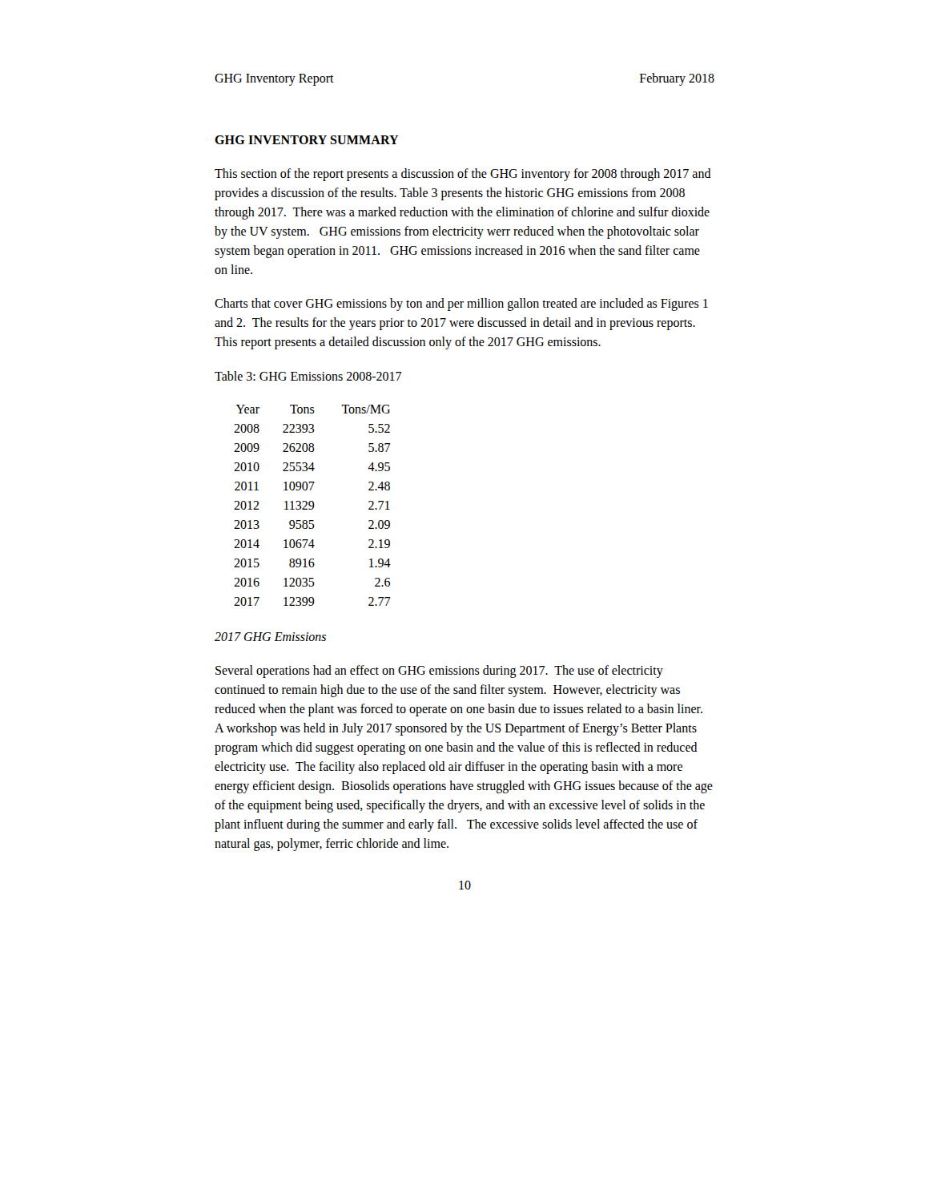GHG Inventory Report February 2018
GHG INVENTORY SUMMARY
This section of the report presents a discussion of the GHG inventory for 2008 through 2017 and provides a discussion of the results. Table 3 presents the historic GHG emissions from 2008 through 2017. There was a marked reduction with the elimination of chlorine and sulfur dioxide by the UV system. GHG emissions from electricity werr reduced when the photovoltaic solar system began operation in 2011. GHG emissions increased in 2016 when the sand filter came on line.
Charts that cover GHG emissions by ton and per million gallon treated are included as Figures 1 and 2. The results for the years prior to 2017 were discussed in detail and in previous reports. This report presents a detailed discussion only of the 2017 GHG emissions.
Table 3: GHG Emissions 2008-2017
| Year | Tons | Tons/MG |
| --- | --- | --- |
| 2008 | 22393 | 5.52 |
| 2009 | 26208 | 5.87 |
| 2010 | 25534 | 4.95 |
| 2011 | 10907 | 2.48 |
| 2012 | 11329 | 2.71 |
| 2013 | 9585 | 2.09 |
| 2014 | 10674 | 2.19 |
| 2015 | 8916 | 1.94 |
| 2016 | 12035 | 2.6 |
| 2017 | 12399 | 2.77 |
2017 GHG Emissions
Several operations had an effect on GHG emissions during 2017. The use of electricity continued to remain high due to the use of the sand filter system. However, electricity was reduced when the plant was forced to operate on one basin due to issues related to a basin liner. A workshop was held in July 2017 sponsored by the US Department of Energy’s Better Plants program which did suggest operating on one basin and the value of this is reflected in reduced electricity use. The facility also replaced old air diffuser in the operating basin with a more energy efficient design. Biosolids operations have struggled with GHG issues because of the age of the equipment being used, specifically the dryers, and with an excessive level of solids in the plant influent during the summer and early fall. The excessive solids level affected the use of natural gas, polymer, ferric chloride and lime.
10